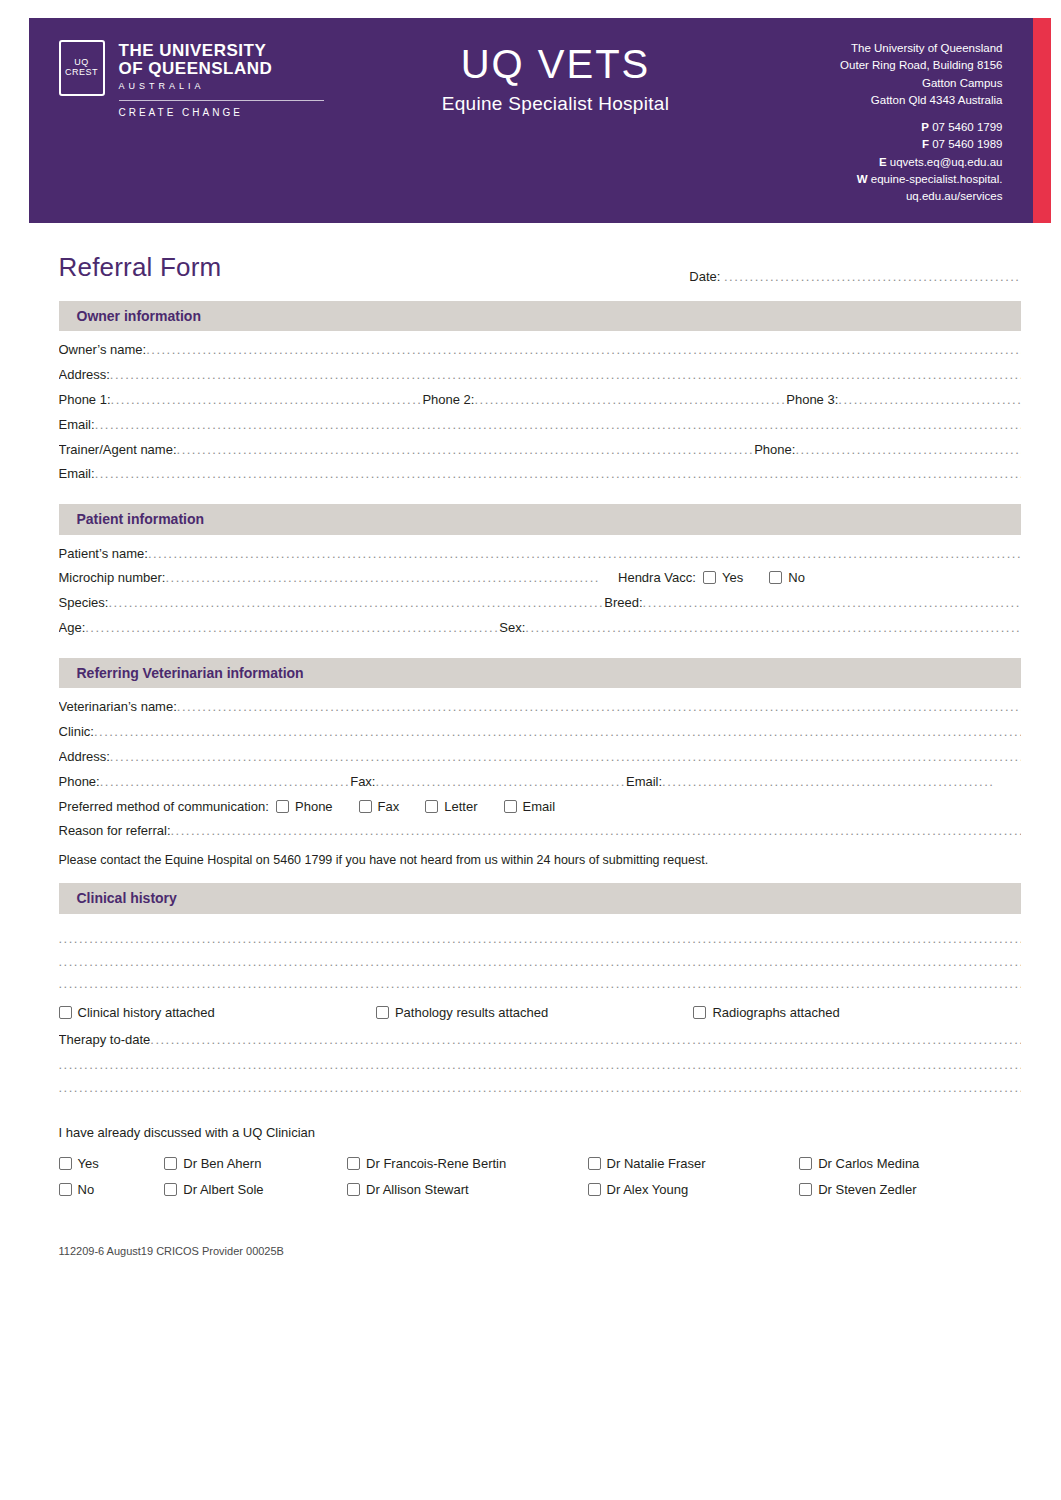UQ
CREST
The University
Of Queensland
Australia
Create Change
UQ VETS
Equine Specialist Hospital
The University of Queensland
Outer Ring Road, Building 8156
Gatton Campus
Gatton Qld 4343 Australia
P 07 5460 1799
F 07 5460 1989
E uqvets.eq@uq.edu.au
W equine-specialist.hospital.
uq.edu.au/services
Referral Form
Date: ..........................................................
Owner information
Owner’s name:.................................................................................................................................................................................................
Address:...........................................................................................................................................................................................................
Phone 1:............................................................. Phone 2:............................................................. Phone 3:.............................................
Email:..............................................................................................................................................................................................................
Trainer/Agent name:................................................................................................................. Phone:.................................................
Email:..............................................................................................................................................................................................................
Patient information
Patient’s name:...................................................................................................................................................................................................
Microchip number:..................................................................................... Hendra Vacc: Yes No
Species:................................................................................................. Breed:.................................................................................
Age:................................................................................. Sex:.......................................................................................................
Referring Veterinarian information
Veterinarian’s name:.............................................................................................................................................................................................
Clinic:..............................................................................................................................................................................................................
Address:...........................................................................................................................................................................................................
Phone:................................................. Fax:................................................. Email:.................................................................
Preferred method of communication: Phone Fax Letter Email
Reason for referral:.............................................................................................................................................................................................
Please contact the Equine Hospital on 5460 1799 if you have not heard from us within 24 hours of submitting request.
Clinical history
.........................................................................................................................................................................................................................
.........................................................................................................................................................................................................................
.........................................................................................................................................................................................................................
Clinical history attached Pathology results attached Radiographs attached
Therapy to-date.................................................................................................................................................................................................
.........................................................................................................................................................................................................................
.........................................................................................................................................................................................................................
I have already discussed with a UQ Clinician
| Yes | Dr Ben Ahern | Dr Francois-Rene Bertin | Dr Natalie Fraser | Dr Carlos Medina |
| No | Dr Albert Sole | Dr Allison Stewart | Dr Alex Young | Dr Steven Zedler |
112209-6 August19 CRICOS Provider 00025B